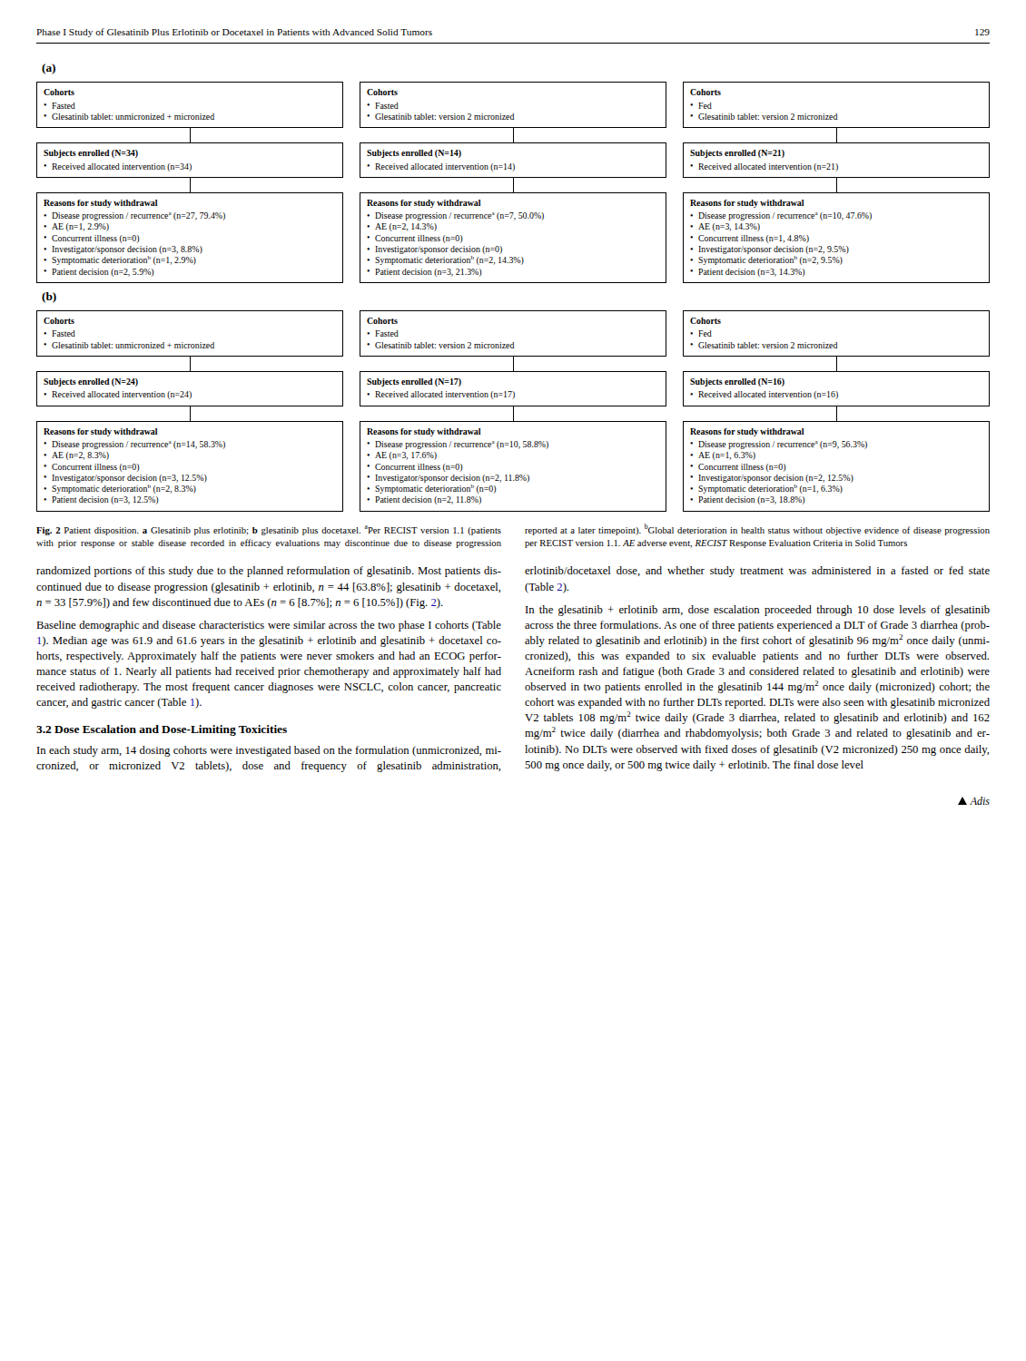Phase I Study of Glesatinib Plus Erlotinib or Docetaxel in Patients with Advanced Solid Tumors
129
(a)
Cohorts
Fasted
Glesatinib tablet: unmicronized + micronized
Subjects enrolled (N=34)
Received allocated intervention (n=34)
Reasons for study withdrawal
Disease progression / recurrencea (n=27, 79.4%)
AE (n=1, 2.9%)
Concurrent illness (n=0)
Investigator/sponsor decision (n=3, 8.8%)
Symptomatic deteriorationb (n=1, 2.9%)
Patient decision (n=2, 5.9%)
Cohorts
Fasted
Glesatinib tablet: version 2 micronized
Subjects enrolled (N=14)
Received allocated intervention (n=14)
Reasons for study withdrawal
Disease progression / recurrencea (n=7, 50.0%)
AE (n=2, 14.3%)
Concurrent illness (n=0)
Investigator/sponsor decision (n=0)
Symptomatic deteriorationb (n=2, 14.3%)
Patient decision (n=3, 21.3%)
Cohorts
Fed
Glesatinib tablet: version 2 micronized
Subjects enrolled (N=21)
Received allocated intervention (n=21)
Reasons for study withdrawal
Disease progression / recurrencea (n=10, 47.6%)
AE (n=3, 14.3%)
Concurrent illness (n=1, 4.8%)
Investigator/sponsor decision (n=2, 9.5%)
Symptomatic deteriorationb (n=2, 9.5%)
Patient decision (n=3, 14.3%)
(b)
Cohorts
Fasted
Glesatinib tablet: unmicronized + micronized
Subjects enrolled (N=24)
Received allocated intervention (n=24)
Reasons for study withdrawal
Disease progression / recurrencea (n=14, 58.3%)
AE (n=2, 8.3%)
Concurrent illness (n=0)
Investigator/sponsor decision (n=3, 12.5%)
Symptomatic deteriorationb (n=2, 8.3%)
Patient decision (n=3, 12.5%)
Cohorts
Fasted
Glesatinib tablet: version 2 micronized
Subjects enrolled (N=17)
Received allocated intervention (n=17)
Reasons for study withdrawal
Disease progression / recurrencea (n=10, 58.8%)
AE (n=3, 17.6%)
Concurrent illness (n=0)
Investigator/sponsor decision (n=2, 11.8%)
Symptomatic deteriorationb (n=0)
Patient decision (n=2, 11.8%)
Cohorts
Fed
Glesatinib tablet: version 2 micronized
Subjects enrolled (N=16)
Received allocated intervention (n=16)
Reasons for study withdrawal
Disease progression / recurrencea (n=9, 56.3%)
AE (n=1, 6.3%)
Concurrent illness (n=0)
Investigator/sponsor decision (n=2, 12.5%)
Symptomatic deteriorationb (n=1, 6.3%)
Patient decision (n=3, 18.8%)
Fig. 2 Patient disposition. a Glesatinib plus erlotinib; b glesatinib plus docetaxel. aPer RECIST version 1.1 (patients with prior response or stable disease recorded in efficacy evaluations may discontinue due to disease progression reported at a later timepoint). bGlobal deterioration in health status without objective evidence of disease progression per RECIST version 1.1. AE adverse event, RECIST Response Evaluation Criteria in Solid Tumors
randomized portions of this study due to the planned reformulation of glesatinib. Most patients discontinued due to disease progression (glesatinib + erlotinib, n = 44 [63.8%]; glesatinib + docetaxel, n = 33 [57.9%]) and few discontinued due to AEs (n = 6 [8.7%]; n = 6 [10.5%]) (Fig. 2).
Baseline demographic and disease characteristics were similar across the two phase I cohorts (Table 1). Median age was 61.9 and 61.6 years in the glesatinib + erlotinib and glesatinib + docetaxel cohorts, respectively. Approximately half the patients were never smokers and had an ECOG performance status of 1. Nearly all patients had received prior chemotherapy and approximately half had received radiotherapy. The most frequent cancer diagnoses were NSCLC, colon cancer, pancreatic cancer, and gastric cancer (Table 1).
3.2 Dose Escalation and Dose-Limiting Toxicities
In each study arm, 14 dosing cohorts were investigated based on the formulation (unmicronized, micronized, or micronized V2 tablets), dose and frequency of glesatinib administration, erlotinib/docetaxel dose, and whether study treatment was administered in a fasted or fed state (Table 2).
In the glesatinib + erlotinib arm, dose escalation proceeded through 10 dose levels of glesatinib across the three formulations. As one of three patients experienced a DLT of Grade 3 diarrhea (probably related to glesatinib and erlotinib) in the first cohort of glesatinib 96 mg/m2 once daily (unmicronized), this was expanded to six evaluable patients and no further DLTs were observed. Acneiform rash and fatigue (both Grade 3 and considered related to glesatinib and erlotinib) were observed in two patients enrolled in the glesatinib 144 mg/m2 once daily (micronized) cohort; the cohort was expanded with no further DLTs reported. DLTs were also seen with glesatinib micronized V2 tablets 108 mg/m2 twice daily (Grade 3 diarrhea, related to glesatinib and erlotinib) and 162 mg/m2 twice daily (diarrhea and rhabdomyolysis; both Grade 3 and related to glesatinib and erlotinib). No DLTs were observed with fixed doses of glesatinib (V2 micronized) 250 mg once daily, 500 mg once daily, or 500 mg twice daily + erlotinib. The final dose level
Adis